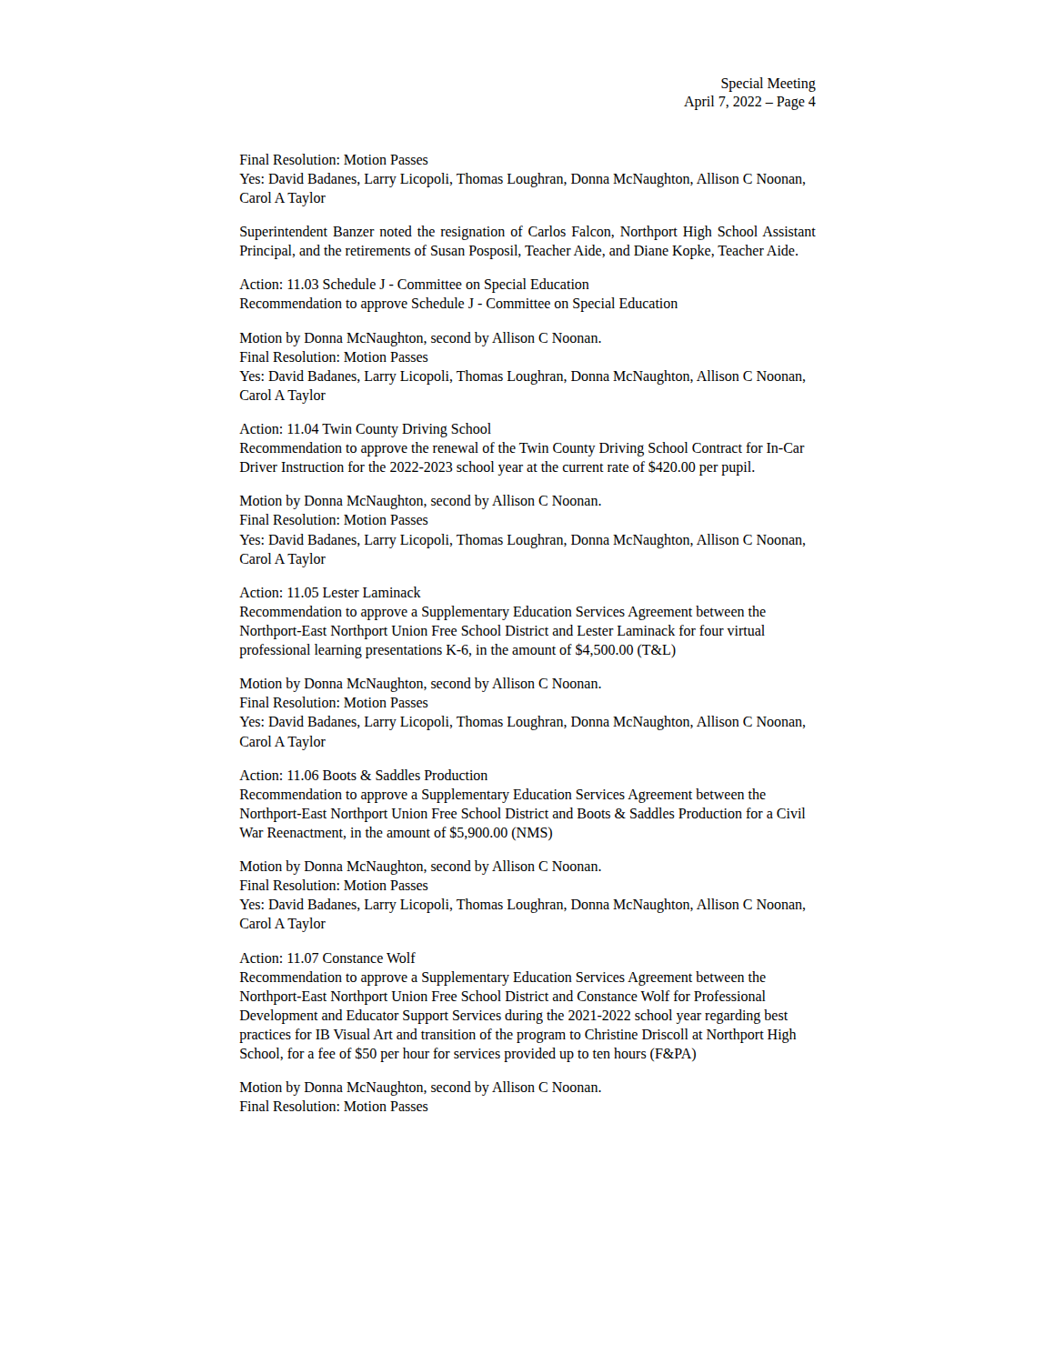Special Meeting
April 7, 2022 – Page 4
Final Resolution: Motion Passes
Yes: David Badanes, Larry Licopoli, Thomas Loughran, Donna McNaughton, Allison C Noonan, Carol A Taylor
Superintendent Banzer noted the resignation of Carlos Falcon, Northport High School Assistant Principal, and the retirements of Susan Posposil, Teacher Aide, and Diane Kopke, Teacher Aide.
Action: 11.03 Schedule J - Committee on Special Education
Recommendation to approve Schedule J - Committee on Special Education
Motion by Donna McNaughton, second by Allison C Noonan.
Final Resolution: Motion Passes
Yes: David Badanes, Larry Licopoli, Thomas Loughran, Donna McNaughton, Allison C Noonan, Carol A Taylor
Action: 11.04 Twin County Driving School
Recommendation to approve the renewal of the Twin County Driving School Contract for In-Car Driver Instruction for the 2022-2023 school year at the current rate of $420.00 per pupil.
Motion by Donna McNaughton, second by Allison C Noonan.
Final Resolution: Motion Passes
Yes: David Badanes, Larry Licopoli, Thomas Loughran, Donna McNaughton, Allison C Noonan, Carol A Taylor
Action: 11.05 Lester Laminack
Recommendation to approve a Supplementary Education Services Agreement between the Northport-East Northport Union Free School District and Lester Laminack for four virtual professional learning presentations K-6, in the amount of $4,500.00 (T&L)
Motion by Donna McNaughton, second by Allison C Noonan.
Final Resolution: Motion Passes
Yes: David Badanes, Larry Licopoli, Thomas Loughran, Donna McNaughton, Allison C Noonan, Carol A Taylor
Action: 11.06 Boots & Saddles Production
Recommendation to approve a Supplementary Education Services Agreement between the Northport-East Northport Union Free School District and Boots & Saddles Production for a Civil War Reenactment, in the amount of $5,900.00 (NMS)
Motion by Donna McNaughton, second by Allison C Noonan.
Final Resolution: Motion Passes
Yes: David Badanes, Larry Licopoli, Thomas Loughran, Donna McNaughton, Allison C Noonan, Carol A Taylor
Action: 11.07 Constance Wolf
Recommendation to approve a Supplementary Education Services Agreement between the Northport-East Northport Union Free School District and Constance Wolf for Professional Development and Educator Support Services during the 2021-2022 school year regarding best practices for IB Visual Art and transition of the program to Christine Driscoll at Northport High School, for a fee of $50 per hour for services provided up to ten hours (F&PA)
Motion by Donna McNaughton, second by Allison C Noonan.
Final Resolution: Motion Passes